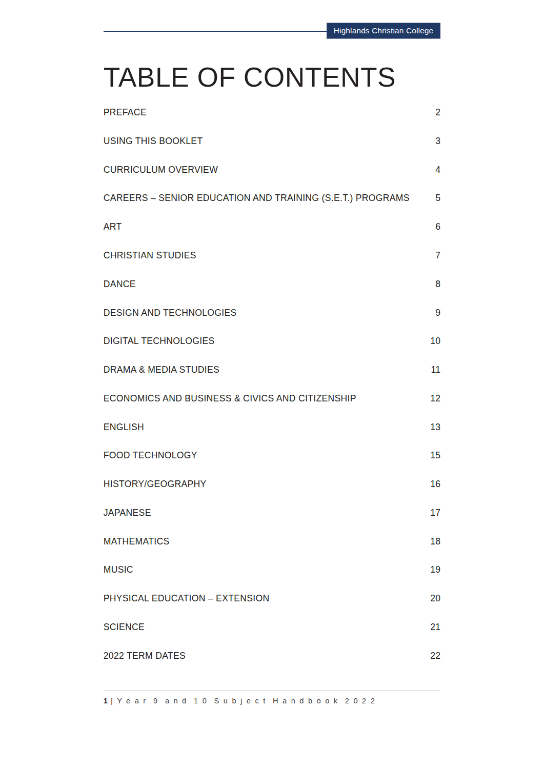Highlands Christian College
TABLE OF CONTENTS
PREFACE 2
USING THIS BOOKLET 3
CURRICULUM OVERVIEW 4
CAREERS – SENIOR EDUCATION AND TRAINING (S.E.T.) PROGRAMS 5
ART 6
CHRISTIAN STUDIES 7
DANCE 8
DESIGN AND TECHNOLOGIES 9
DIGITAL TECHNOLOGIES 10
DRAMA & MEDIA STUDIES 11
ECONOMICS AND BUSINESS & CIVICS AND CITIZENSHIP 12
ENGLISH 13
FOOD TECHNOLOGY 15
HISTORY/GEOGRAPHY 16
JAPANESE 17
MATHEMATICS 18
MUSIC 19
PHYSICAL EDUCATION – EXTENSION 20
SCIENCE 21
2022 TERM DATES 22
1 | Y e a r 9 a n d 1 0 S u b j e c t H a n d b o o k 2 0 2 2